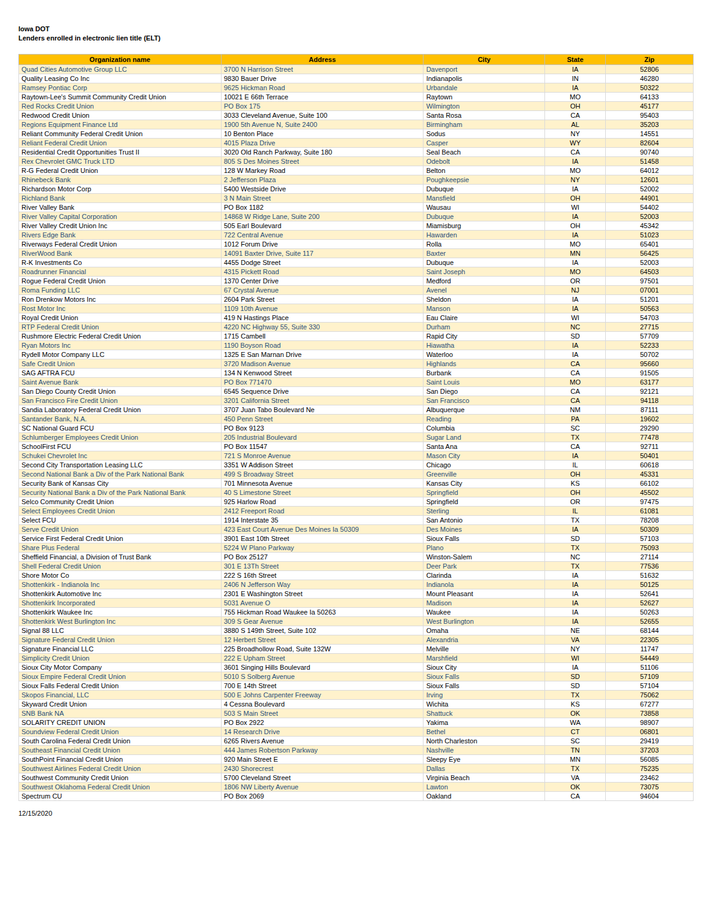Iowa DOT
Lenders enrolled in electronic lien title (ELT)
| Organization name | Address | City | State | Zip |
| --- | --- | --- | --- | --- |
| Quad Cities Automotive Group LLC | 3700 N Harrison Street | Davenport | IA | 52806 |
| Quality Leasing Co Inc | 9830 Bauer Drive | Indianapolis | IN | 46280 |
| Ramsey Pontiac Corp | 9625 Hickman Road | Urbandale | IA | 50322 |
| Raytown-Lee's Summit Community Credit Union | 10021 E 66th Terrace | Raytown | MO | 64133 |
| Red Rocks Credit Union | PO Box 175 | Wilmington | OH | 45177 |
| Redwood Credit Union | 3033 Cleveland Avenue, Suite 100 | Santa Rosa | CA | 95403 |
| Regions Equipment Finance Ltd | 1900 5th Avenue N, Suite 2400 | Birmingham | AL | 35203 |
| Reliant Community Federal Credit Union | 10 Benton Place | Sodus | NY | 14551 |
| Reliant Federal Credit Union | 4015 Plaza Drive | Casper | WY | 82604 |
| Residential Credit Opportunities Trust II | 3020 Old Ranch Parkway, Suite 180 | Seal Beach | CA | 90740 |
| Rex Chevrolet GMC Truck LTD | 805 S Des Moines Street | Odebolt | IA | 51458 |
| R-G Federal Credit Union | 128 W Markey Road | Belton | MO | 64012 |
| Rhinebeck Bank | 2 Jefferson Plaza | Poughkeepsie | NY | 12601 |
| Richardson Motor Corp | 5400 Westside Drive | Dubuque | IA | 52002 |
| Richland Bank | 3 N Main Street | Mansfield | OH | 44901 |
| River Valley Bank | PO Box 1182 | Wausau | WI | 54402 |
| River Valley Capital Corporation | 14868 W Ridge Lane, Suite 200 | Dubuque | IA | 52003 |
| River Valley Credit Union Inc | 505 Earl Boulevard | Miamisburg | OH | 45342 |
| Rivers Edge Bank | 722 Central Avenue | Hawarden | IA | 51023 |
| Riverways Federal Credit Union | 1012 Forum Drive | Rolla | MO | 65401 |
| RiverWood Bank | 14091 Baxter Drive, Suite 117 | Baxter | MN | 56425 |
| R-K Investments Co | 4455 Dodge Street | Dubuque | IA | 52003 |
| Roadrunner Financial | 4315 Pickett Road | Saint Joseph | MO | 64503 |
| Rogue Federal Credit Union | 1370 Center Drive | Medford | OR | 97501 |
| Roma Funding LLC | 67 Crystal Avenue | Avenel | NJ | 07001 |
| Ron Drenkow Motors Inc | 2604 Park Street | Sheldon | IA | 51201 |
| Rost Motor Inc | 1109 10th Avenue | Manson | IA | 50563 |
| Royal Credit Union | 419 N Hastings Place | Eau Claire | WI | 54703 |
| RTP Federal Credit Union | 4220 NC Highway 55, Suite 330 | Durham | NC | 27715 |
| Rushmore Electric Federal Credit Union | 1715 Cambell | Rapid City | SD | 57709 |
| Ryan Motors Inc | 1190 Boyson Road | Hiawatha | IA | 52233 |
| Rydell Motor Company LLC | 1325 E San Marnan Drive | Waterloo | IA | 50702 |
| Safe Credit Union | 3720 Madison Avenue | Highlands | CA | 95660 |
| SAG AFTRA FCU | 134 N Kenwood Street | Burbank | CA | 91505 |
| Saint Avenue Bank | PO Box 771470 | Saint Louis | MO | 63177 |
| San Diego County Credit Union | 6545 Sequence Drive | San Diego | CA | 92121 |
| San Francisco Fire Credit Union | 3201 California Street | San Francisco | CA | 94118 |
| Sandia Laboratory Federal Credit Union | 3707 Juan Tabo Boulevard Ne | Albuquerque | NM | 87111 |
| Santander Bank, N.A. | 450 Penn Street | Reading | PA | 19602 |
| SC National Guard FCU | PO Box 9123 | Columbia | SC | 29290 |
| Schlumberger Employees Credit Union | 205 Industrial Boulevard | Sugar Land | TX | 77478 |
| SchoolFirst FCU | PO Box 11547 | Santa Ana | CA | 92711 |
| Schukei Chevrolet Inc | 721 S Monroe Avenue | Mason City | IA | 50401 |
| Second City Transportation Leasing LLC | 3351 W Addison Street | Chicago | IL | 60618 |
| Second National Bank a Div of the Park National Bank | 499 S Broadway Street | Greenville | OH | 45331 |
| Security Bank of Kansas City | 701 Minnesota Avenue | Kansas City | KS | 66102 |
| Security National Bank a Div of the Park National Bank | 40 S Limestone Street | Springfield | OH | 45502 |
| Selco Community Credit Union | 925 Harlow Road | Springfield | OR | 97475 |
| Select Employees Credit Union | 2412 Freeport Road | Sterling | IL | 61081 |
| Select FCU | 1914 Interstate 35 | San Antonio | TX | 78208 |
| Serve Credit Union | 423 East Court Avenue Des Moines Ia 50309 | Des Moines | IA | 50309 |
| Service First Federal Credit Union | 3901 East 10th Street | Sioux Falls | SD | 57103 |
| Share Plus Federal | 5224 W Plano Parkway | Plano | TX | 75093 |
| Sheffield Financial, a Division of Trust Bank | PO Box 25127 | Winston-Salem | NC | 27114 |
| Shell Federal Credit Union | 301 E 13Th Street | Deer Park | TX | 77536 |
| Shore Motor Co | 222 S 16th Street | Clarinda | IA | 51632 |
| Shottenkirk - Indianola Inc | 2406 N Jefferson Way | Indianola | IA | 50125 |
| Shottenkirk Automotive Inc | 2301 E Washington Street | Mount Pleasant | IA | 52641 |
| Shottenkirk Incorporated | 5031 Avenue O | Madison | IA | 52627 |
| Shottenkirk Waukee Inc | 755 Hickman Road Waukee Ia 50263 | Waukee | IA | 50263 |
| Shottenkirk West Burlington Inc | 309 S Gear Avenue | West Burlington | IA | 52655 |
| Signal 88 LLC | 3880 S 149th Street, Suite 102 | Omaha | NE | 68144 |
| Signature Federal Credit Union | 12 Herbert Street | Alexandria | VA | 22305 |
| Signature Financial LLC | 225 Broadhollow Road, Suite 132W | Melville | NY | 11747 |
| Simplicity Credit Union | 222 E Upham Street | Marshfield | WI | 54449 |
| Sioux City Motor Company | 3601 Singing Hills Boulevard | Sioux City | IA | 51106 |
| Sioux Empire Federal Credit Union | 5010 S Solberg Avenue | Sioux Falls | SD | 57109 |
| Sioux Falls Federal Credit Union | 700 E 14th Street | Sioux Falls | SD | 57104 |
| Skopos Financial, LLC | 500 E Johns Carpenter Freeway | Irving | TX | 75062 |
| Skyward Credit Union | 4 Cessna Boulevard | Wichita | KS | 67277 |
| SNB Bank NA | 503 S Main Street | Shattuck | OK | 73858 |
| SOLARITY CREDIT UNION | PO Box 2922 | Yakima | WA | 98907 |
| Soundview Federal Credit Union | 14 Research Drive | Bethel | CT | 06801 |
| South Carolina Federal Credit Union | 6265 Rivers Avenue | North Charleston | SC | 29419 |
| Southeast Financial Credit Union | 444 James Robertson Parkway | Nashville | TN | 37203 |
| SouthPoint Financial Credit Union | 920 Main Street E | Sleepy Eye | MN | 56085 |
| Southwest Airlines Federal Credit Union | 2430 Shorecrest | Dallas | TX | 75235 |
| Southwest Community Credit Union | 5700 Cleveland Street | Virginia Beach | VA | 23462 |
| Southwest Oklahoma Federal Credit Union | 1806 NW Liberty Avenue | Lawton | OK | 73075 |
| Spectrum CU | PO Box 2069 | Oakland | CA | 94604 |
12/15/2020